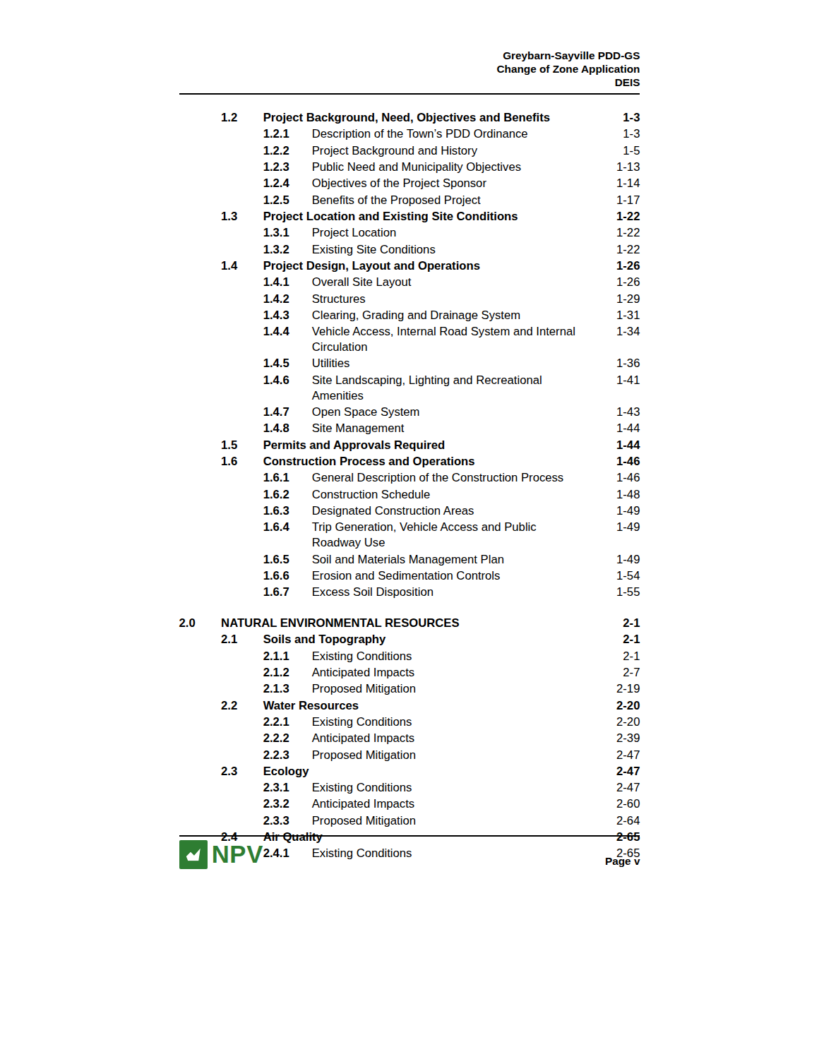Greybarn-Sayville PDD-GS Change of Zone Application DEIS
| | 1.2 | Project Background, Need, Objectives and Benefits | 1-3 |
| | | 1.2.1 | Description of the Town’s PDD Ordinance | 1-3 |
| | | 1.2.2 | Project Background and History | 1-5 |
| | | 1.2.3 | Public Need and Municipality Objectives | 1-13 |
| | | 1.2.4 | Objectives of the Project Sponsor | 1-14 |
| | | 1.2.5 | Benefits of the Proposed Project | 1-17 |
| | 1.3 | Project Location and Existing Site Conditions | 1-22 |
| | | 1.3.1 | Project Location | 1-22 |
| | | 1.3.2 | Existing Site Conditions | 1-22 |
| | 1.4 | Project Design, Layout and Operations | 1-26 |
| | | 1.4.1 | Overall Site Layout | 1-26 |
| | | 1.4.2 | Structures | 1-29 |
| | | 1.4.3 | Clearing, Grading and Drainage System | 1-31 |
| | | 1.4.4 | Vehicle Access, Internal Road System and Internal Circulation | 1-34 |
| | | 1.4.5 | Utilities | 1-36 |
| | | 1.4.6 | Site Landscaping, Lighting and Recreational Amenities | 1-41 |
| | | 1.4.7 | Open Space System | 1-43 |
| | | 1.4.8 | Site Management | 1-44 |
| | 1.5 | Permits and Approvals Required | 1-44 |
| | 1.6 | Construction Process and Operations | 1-46 |
| | | 1.6.1 | General Description of the Construction Process | 1-46 |
| | | 1.6.2 | Construction Schedule | 1-48 |
| | | 1.6.3 | Designated Construction Areas | 1-49 |
| | | 1.6.4 | Trip Generation, Vehicle Access and Public Roadway Use | 1-49 |
| | | 1.6.5 | Soil and Materials Management Plan | 1-49 |
| | | 1.6.6 | Erosion and Sedimentation Controls | 1-54 |
| | | 1.6.7 | Excess Soil Disposition | 1-55 |
| 2.0 | Natural Environmental Resources | 2-1 |
| | 2.1 | Soils and Topography | 2-1 |
| | | 2.1.1 | Existing Conditions | 2-1 |
| | | 2.1.2 | Anticipated Impacts | 2-7 |
| | | 2.1.3 | Proposed Mitigation | 2-19 |
| | 2.2 | Water Resources | 2-20 |
| | | 2.2.1 | Existing Conditions | 2-20 |
| | | 2.2.2 | Anticipated Impacts | 2-39 |
| | | 2.2.3 | Proposed Mitigation | 2-47 |
| | 2.3 | Ecology | 2-47 |
| | | 2.3.1 | Existing Conditions | 2-47 |
| | | 2.3.2 | Anticipated Impacts | 2-60 |
| | | 2.3.3 | Proposed Mitigation | 2-64 |
| | 2.4 | Air Quality | 2-65 |
| | | 2.4.1 | Existing Conditions | 2-65 |
NPV
Page v